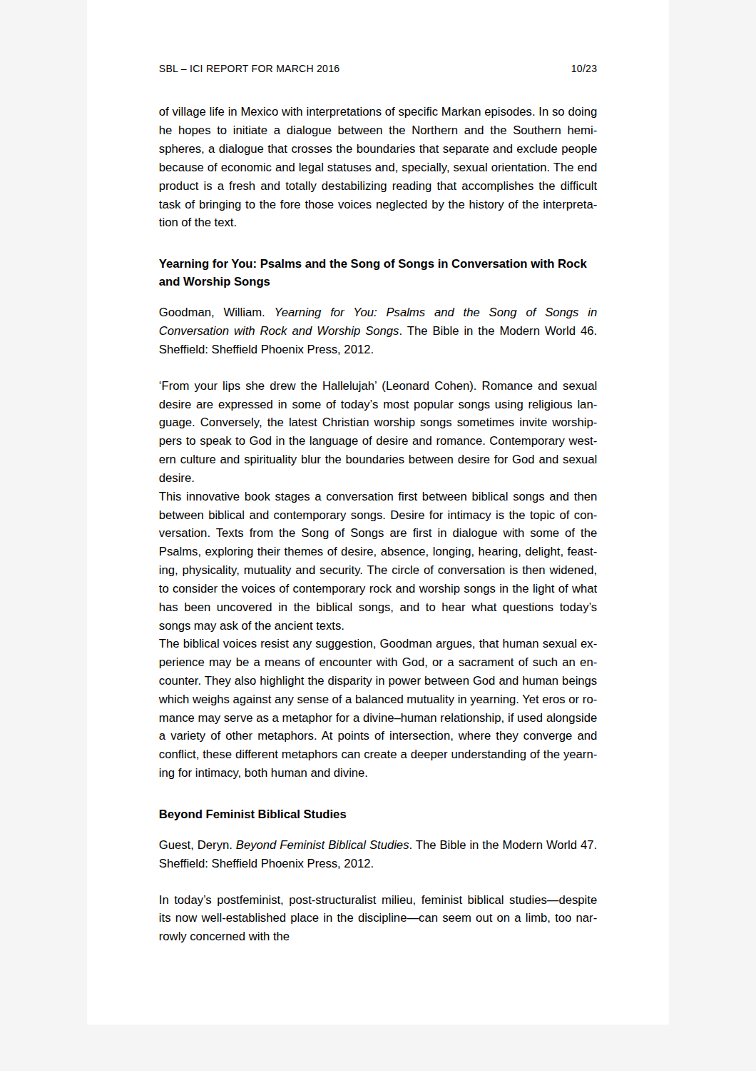SBL – ICI Report for March 2016 10/23
of village life in Mexico with interpretations of specific Markan episodes. In so doing he hopes to initiate a dialogue between the Northern and the Southern hemispheres, a dialogue that crosses the boundaries that separate and exclude people because of economic and legal statuses and, specially, sexual orientation. The end product is a fresh and totally destabilizing reading that accomplishes the difficult task of bringing to the fore those voices neglected by the history of the interpretation of the text.
Yearning for You: Psalms and the Song of Songs in Conversation with Rock and Worship Songs
Goodman, William. Yearning for You: Psalms and the Song of Songs in Conversation with Rock and Worship Songs. The Bible in the Modern World 46. Sheffield: Sheffield Phoenix Press, 2012.
‘From your lips she drew the Hallelujah’ (Leonard Cohen). Romance and sexual desire are expressed in some of today’s most popular songs using religious language. Conversely, the latest Christian worship songs sometimes invite worshippers to speak to God in the language of desire and romance. Contemporary western culture and spirituality blur the boundaries between desire for God and sexual desire.
This innovative book stages a conversation first between biblical songs and then between biblical and contemporary songs. Desire for intimacy is the topic of conversation. Texts from the Song of Songs are first in dialogue with some of the Psalms, exploring their themes of desire, absence, longing, hearing, delight, feasting, physicality, mutuality and security. The circle of conversation is then widened, to consider the voices of contemporary rock and worship songs in the light of what has been uncovered in the biblical songs, and to hear what questions today’s songs may ask of the ancient texts.
The biblical voices resist any suggestion, Goodman argues, that human sexual experience may be a means of encounter with God, or a sacrament of such an encounter. They also highlight the disparity in power between God and human beings which weighs against any sense of a balanced mutuality in yearning. Yet eros or romance may serve as a metaphor for a divine–human relationship, if used alongside a variety of other metaphors. At points of intersection, where they converge and conflict, these different metaphors can create a deeper understanding of the yearning for intimacy, both human and divine.
Beyond Feminist Biblical Studies
Guest, Deryn. Beyond Feminist Biblical Studies. The Bible in the Modern World 47. Sheffield: Sheffield Phoenix Press, 2012.
In today’s postfeminist, post-structuralist milieu, feminist biblical studies—despite its now well-established place in the discipline—can seem out on a limb, too narrowly concerned with the